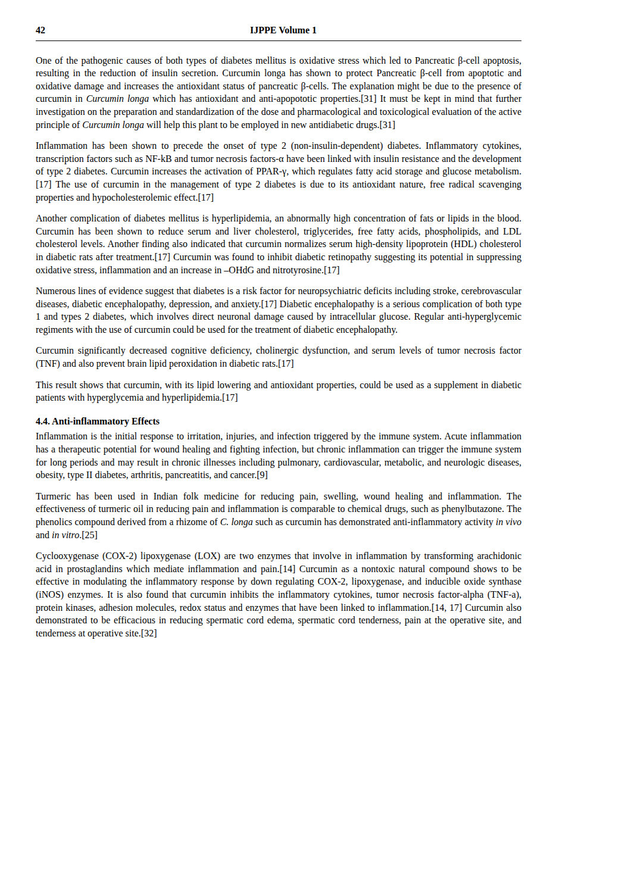42 IJPPE Volume 1
One of the pathogenic causes of both types of diabetes mellitus is oxidative stress which led to Pancreatic β-cell apoptosis, resulting in the reduction of insulin secretion. Curcumin longa has shown to protect Pancreatic β-cell from apoptotic and oxidative damage and increases the antioxidant status of pancreatic β-cells. The explanation might be due to the presence of curcumin in Curcumin longa which has antioxidant and anti-apopototic properties.[31] It must be kept in mind that further investigation on the preparation and standardization of the dose and pharmacological and toxicological evaluation of the active principle of Curcumin longa will help this plant to be employed in new antidiabetic drugs.[31]
Inflammation has been shown to precede the onset of type 2 (non-insulin-dependent) diabetes. Inflammatory cytokines, transcription factors such as NF-kB and tumor necrosis factors-α have been linked with insulin resistance and the development of type 2 diabetes. Curcumin increases the activation of PPAR-γ, which regulates fatty acid storage and glucose metabolism.[17] The use of curcumin in the management of type 2 diabetes is due to its antioxidant nature, free radical scavenging properties and hypocholesterolemic effect.[17]
Another complication of diabetes mellitus is hyperlipidemia, an abnormally high concentration of fats or lipids in the blood. Curcumin has been shown to reduce serum and liver cholesterol, triglycerides, free fatty acids, phospholipids, and LDL cholesterol levels. Another finding also indicated that curcumin normalizes serum high-density lipoprotein (HDL) cholesterol in diabetic rats after treatment.[17] Curcumin was found to inhibit diabetic retinopathy suggesting its potential in suppressing oxidative stress, inflammation and an increase in –OHdG and nitrotyrosine.[17]
Numerous lines of evidence suggest that diabetes is a risk factor for neuropsychiatric deficits including stroke, cerebrovascular diseases, diabetic encephalopathy, depression, and anxiety.[17] Diabetic encephalopathy is a serious complication of both type 1 and types 2 diabetes, which involves direct neuronal damage caused by intracellular glucose. Regular anti-hyperglycemic regiments with the use of curcumin could be used for the treatment of diabetic encephalopathy.
Curcumin significantly decreased cognitive deficiency, cholinergic dysfunction, and serum levels of tumor necrosis factor (TNF) and also prevent brain lipid peroxidation in diabetic rats.[17]
This result shows that curcumin, with its lipid lowering and antioxidant properties, could be used as a supplement in diabetic patients with hyperglycemia and hyperlipidemia.[17]
4.4. Anti-inflammatory Effects
Inflammation is the initial response to irritation, injuries, and infection triggered by the immune system. Acute inflammation has a therapeutic potential for wound healing and fighting infection, but chronic inflammation can trigger the immune system for long periods and may result in chronic illnesses including pulmonary, cardiovascular, metabolic, and neurologic diseases, obesity, type II diabetes, arthritis, pancreatitis, and cancer.[9]
Turmeric has been used in Indian folk medicine for reducing pain, swelling, wound healing and inflammation. The effectiveness of turmeric oil in reducing pain and inflammation is comparable to chemical drugs, such as phenylbutazone. The phenolics compound derived from a rhizome of C. longa such as curcumin has demonstrated anti-inflammatory activity in vivo and in vitro.[25]
Cyclooxygenase (COX-2) lipoxygenase (LOX) are two enzymes that involve in inflammation by transforming arachidonic acid in prostaglandins which mediate inflammation and pain.[14] Curcumin as a nontoxic natural compound shows to be effective in modulating the inflammatory response by down regulating COX-2, lipoxygenase, and inducible oxide synthase (iNOS) enzymes. It is also found that curcumin inhibits the inflammatory cytokines, tumor necrosis factor-alpha (TNF-a), protein kinases, adhesion molecules, redox status and enzymes that have been linked to inflammation.[14, 17] Curcumin also demonstrated to be efficacious in reducing spermatic cord edema, spermatic cord tenderness, pain at the operative site, and tenderness at operative site.[32]